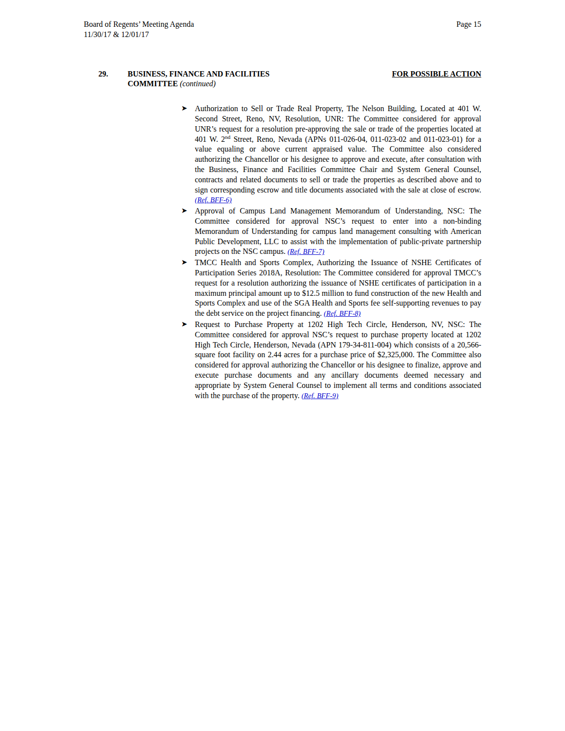Board of Regents’ Meeting Agenda
11/30/17 & 12/01/17
Page 15
29.
BUSINESS, FINANCE AND FACILITIES
COMMITTEE (continued)
FOR POSSIBLE ACTION
Authorization to Sell or Trade Real Property, The Nelson Building, Located at 401 W. Second Street, Reno, NV, Resolution, UNR: The Committee considered for approval UNR’s request for a resolution pre-approving the sale or trade of the properties located at 401 W. 2nd Street, Reno, Nevada (APNs 011-026-04, 011-023-02 and 011-023-01) for a value equaling or above current appraised value. The Committee also considered authorizing the Chancellor or his designee to approve and execute, after consultation with the Business, Finance and Facilities Committee Chair and System General Counsel, contracts and related documents to sell or trade the properties as described above and to sign corresponding escrow and title documents associated with the sale at close of escrow. (Ref. BFF-6)
Approval of Campus Land Management Memorandum of Understanding, NSC: The Committee considered for approval NSC’s request to enter into a non-binding Memorandum of Understanding for campus land management consulting with American Public Development, LLC to assist with the implementation of public-private partnership projects on the NSC campus. (Ref. BFF-7)
TMCC Health and Sports Complex, Authorizing the Issuance of NSHE Certificates of Participation Series 2018A, Resolution: The Committee considered for approval TMCC’s request for a resolution authorizing the issuance of NSHE certificates of participation in a maximum principal amount up to $12.5 million to fund construction of the new Health and Sports Complex and use of the SGA Health and Sports fee self-supporting revenues to pay the debt service on the project financing. (Ref. BFF-8)
Request to Purchase Property at 1202 High Tech Circle, Henderson, NV, NSC: The Committee considered for approval NSC’s request to purchase property located at 1202 High Tech Circle, Henderson, Nevada (APN 179-34-811-004) which consists of a 20,566-square foot facility on 2.44 acres for a purchase price of $2,325,000. The Committee also considered for approval authorizing the Chancellor or his designee to finalize, approve and execute purchase documents and any ancillary documents deemed necessary and appropriate by System General Counsel to implement all terms and conditions associated with the purchase of the property. (Ref. BFF-9)